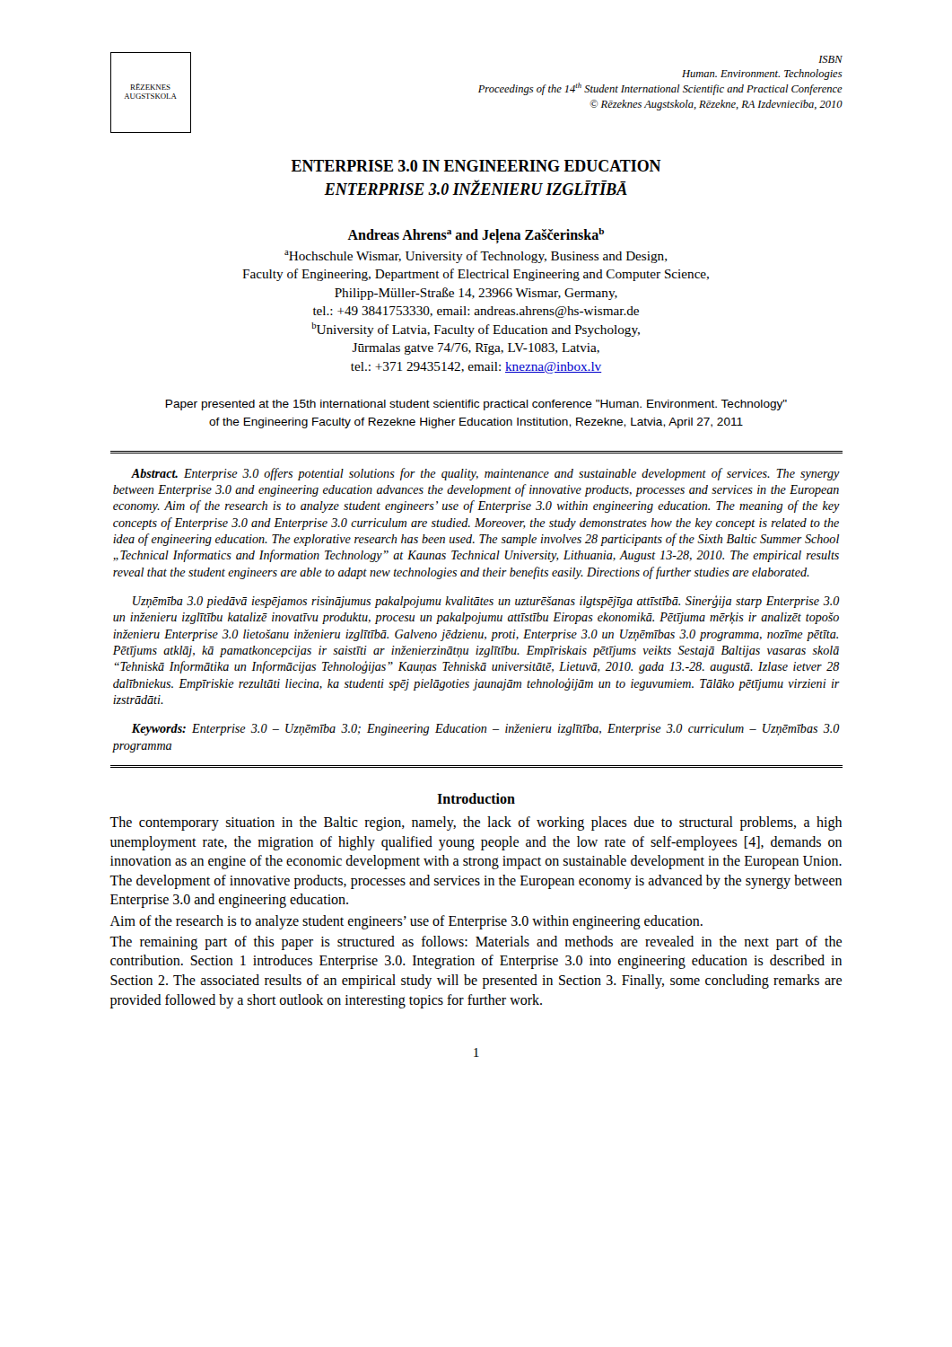RĒZEKNES
AUGSTSKOLA
ISBN
Human. Environment. Technologies
Proceedings of the 14th Student International Scientific and Practical Conference
© Rēzeknes Augstskola, Rēzekne, RA Izdevniecība, 2010
ENTERPRISE 3.0 IN ENGINEERING EDUCATION
ENTERPRISE 3.0 INŽENIERU IZGLĪTĪBĀ
Andreas Ahrensa and Jeļena Zaščerinskab
aHochschule Wismar, University of Technology, Business and Design,
Faculty of Engineering, Department of Electrical Engineering and Computer Science,
Philipp-Müller-Straße 14, 23966 Wismar, Germany,
tel.: +49 3841753330, email: andreas.ahrens@hs-wismar.de
bUniversity of Latvia, Faculty of Education and Psychology,
Jūrmalas gatve 74/76, Rīga, LV-1083, Latvia,
tel.: +371 29435142, email: knezna@inbox.lv
Paper presented at the 15th international student scientific practical conference "Human. Environment. Technology" of the Engineering Faculty of Rezekne Higher Education Institution, Rezekne, Latvia, April 27, 2011
Abstract. Enterprise 3.0 offers potential solutions for the quality, maintenance and sustainable development of services. The synergy between Enterprise 3.0 and engineering education advances the development of innovative products, processes and services in the European economy. Aim of the research is to analyze student engineers’ use of Enterprise 3.0 within engineering education. The meaning of the key concepts of Enterprise 3.0 and Enterprise 3.0 curriculum are studied. Moreover, the study demonstrates how the key concept is related to the idea of engineering education. The explorative research has been used. The sample involves 28 participants of the Sixth Baltic Summer School „Technical Informatics and Information Technology” at Kaunas Technical University, Lithuania, August 13-28, 2010. The empirical results reveal that the student engineers are able to adapt new technologies and their benefits easily. Directions of further studies are elaborated.
Uzņēmība 3.0 piedāvā iespējamos risinājumus pakalpojumu kvalitātes un uzturēšanas ilgtspējīga attīstībā. Sinerģija starp Enterprise 3.0 un inženieru izglītību katalizē inovatīvu produktu, procesu un pakalpojumu attīstību Eiropas ekonomikā. Pētījuma mērķis ir analizēt topošo inženieru Enterprise 3.0 lietošanu inženieru izglītībā. Galveno jēdzienu, proti, Enterprise 3.0 un Uzņēmības 3.0 programma, nozīme pētīta. Pētījums atklāj, kā pamatkoncepcijas ir saistīti ar inženierzinātņu izglītību. Empīriskais pētījums veikts Sestajā Baltijas vasaras skolā “Tehniskā Informātika un Informācijas Tehnoloģijas” Kauņas Tehniskā universitātē, Lietuvā, 2010. gada 13.-28. augustā. Izlase ietver 28 dalībniekus. Empīriskie rezultāti liecina, ka studenti spēj pielāgoties jaunajām tehnoloģijām un to ieguvumiem. Tālāko pētījumu virzieni ir izstrādāti.
Keywords: Enterprise 3.0 – Uzņēmība 3.0; Engineering Education – inženieru izglītība, Enterprise 3.0 curriculum – Uzņēmības 3.0 programma
Introduction
The contemporary situation in the Baltic region, namely, the lack of working places due to structural problems, a high unemployment rate, the migration of highly qualified young people and the low rate of self-employees [4], demands on innovation as an engine of the economic development with a strong impact on sustainable development in the European Union. The development of innovative products, processes and services in the European economy is advanced by the synergy between Enterprise 3.0 and engineering education.
Aim of the research is to analyze student engineers’ use of Enterprise 3.0 within engineering education.
The remaining part of this paper is structured as follows: Materials and methods are revealed in the next part of the contribution. Section 1 introduces Enterprise 3.0. Integration of Enterprise 3.0 into engineering education is described in Section 2. The associated results of an empirical study will be presented in Section 3. Finally, some concluding remarks are provided followed by a short outlook on interesting topics for further work.
1